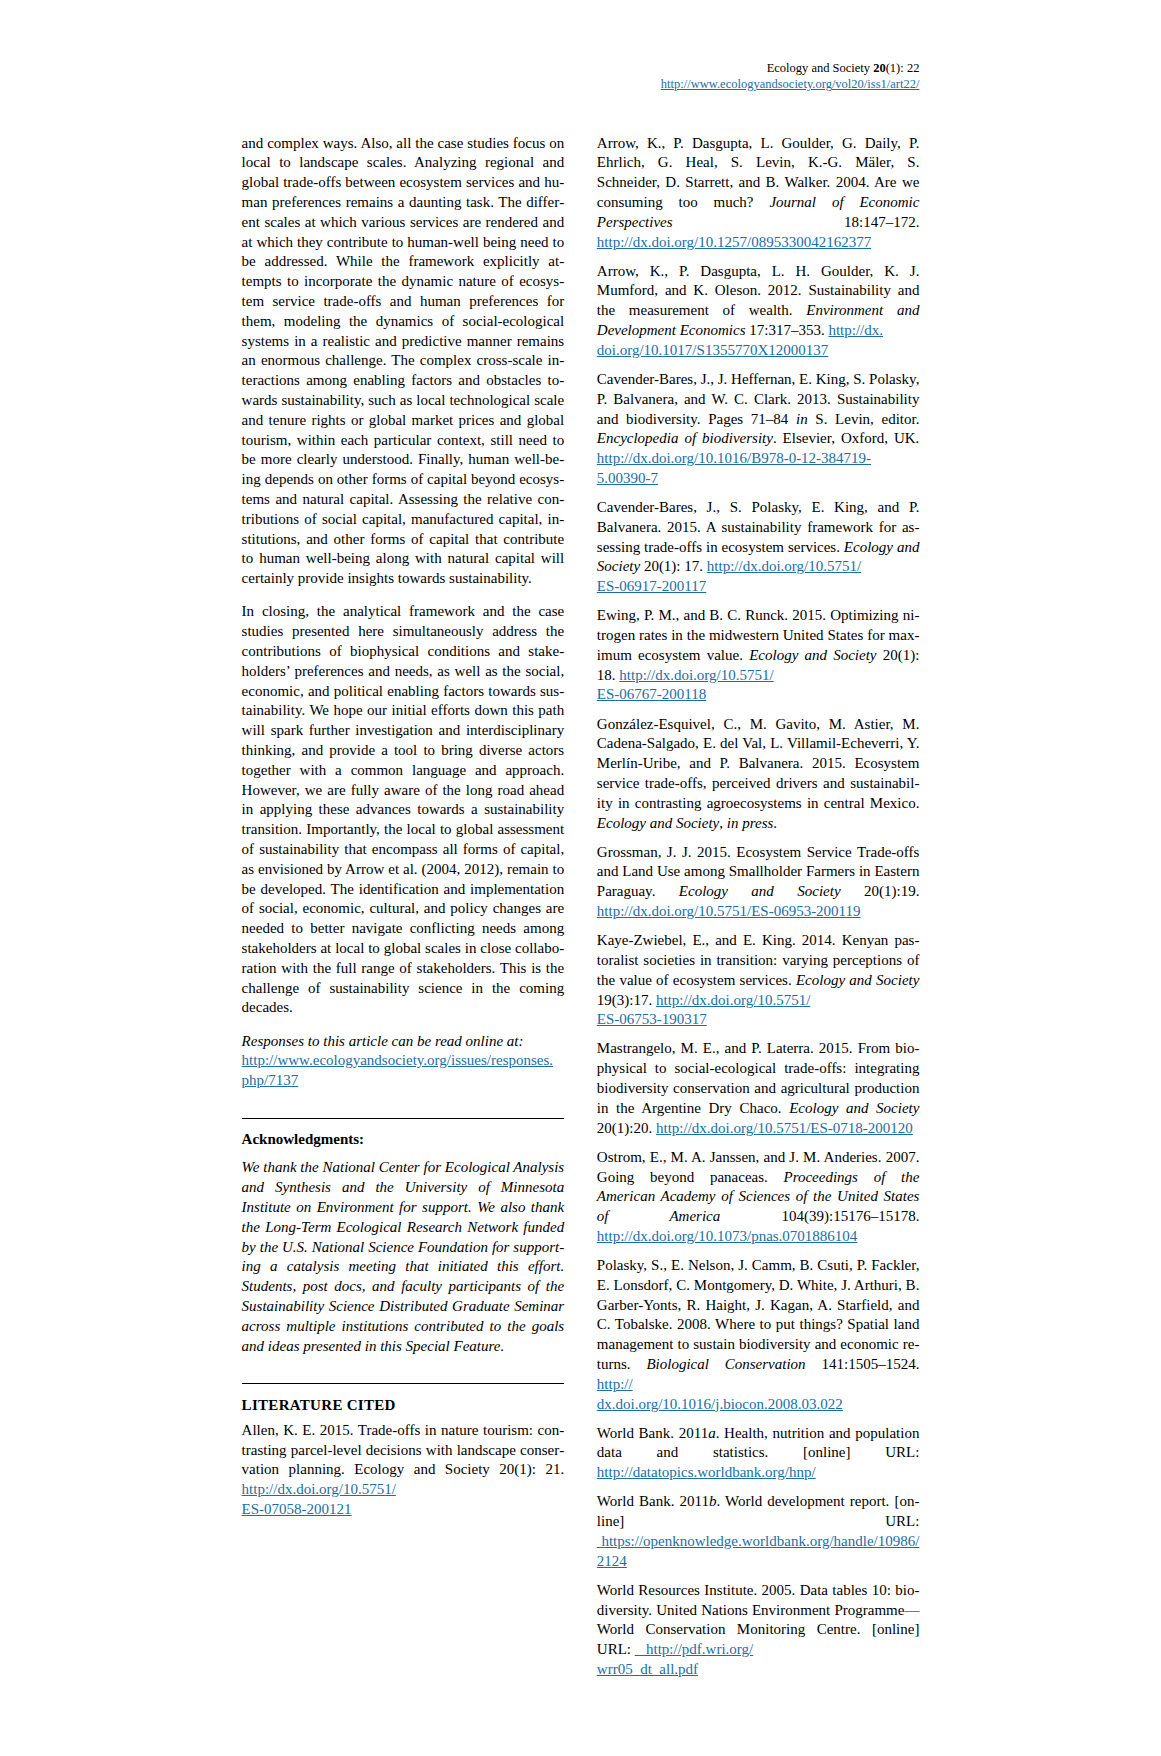Ecology and Society 20(1): 22
http://www.ecologyandsociety.org/vol20/iss1/art22/
and complex ways. Also, all the case studies focus on local to landscape scales. Analyzing regional and global trade-offs between ecosystem services and human preferences remains a daunting task. The different scales at which various services are rendered and at which they contribute to human-well being need to be addressed. While the framework explicitly attempts to incorporate the dynamic nature of ecosystem service trade-offs and human preferences for them, modeling the dynamics of social-ecological systems in a realistic and predictive manner remains an enormous challenge. The complex cross-scale interactions among enabling factors and obstacles towards sustainability, such as local technological scale and tenure rights or global market prices and global tourism, within each particular context, still need to be more clearly understood. Finally, human well-being depends on other forms of capital beyond ecosystems and natural capital. Assessing the relative contributions of social capital, manufactured capital, institutions, and other forms of capital that contribute to human well-being along with natural capital will certainly provide insights towards sustainability.
In closing, the analytical framework and the case studies presented here simultaneously address the contributions of biophysical conditions and stakeholders’ preferences and needs, as well as the social, economic, and political enabling factors towards sustainability. We hope our initial efforts down this path will spark further investigation and interdisciplinary thinking, and provide a tool to bring diverse actors together with a common language and approach. However, we are fully aware of the long road ahead in applying these advances towards a sustainability transition. Importantly, the local to global assessment of sustainability that encompass all forms of capital, as envisioned by Arrow et al. (2004, 2012), remain to be developed. The identification and implementation of social, economic, cultural, and policy changes are needed to better navigate conflicting needs among stakeholders at local to global scales in close collaboration with the full range of stakeholders. This is the challenge of sustainability science in the coming decades.
Responses to this article can be read online at:
http://www.ecologyandsociety.org/issues/responses.
php/7137
Acknowledgments:
We thank the National Center for Ecological Analysis and Synthesis and the University of Minnesota Institute on Environment for support. We also thank the Long-Term Ecological Research Network funded by the U.S. National Science Foundation for supporting a catalysis meeting that initiated this effort. Students, post docs, and faculty participants of the Sustainability Science Distributed Graduate Seminar across multiple institutions contributed to the goals and ideas presented in this Special Feature.
LITERATURE CITED
Allen, K. E. 2015. Trade-offs in nature tourism: contrasting parcel-level decisions with landscape conservation planning. Ecology and Society 20(1): 21. http://dx.doi.org/10.5751/
ES-07058-200121
Arrow, K., P. Dasgupta, L. Goulder, G. Daily, P. Ehrlich, G. Heal, S. Levin, K.-G. Mäler, S. Schneider, D. Starrett, and B. Walker. 2004. Are we consuming too much? Journal of Economic Perspectives 18:147–172. http://dx.doi.org/10.1257/0895330042162377
Arrow, K., P. Dasgupta, L. H. Goulder, K. J. Mumford, and K. Oleson. 2012. Sustainability and the measurement of wealth. Environment and Development Economics 17:317–353. http://dx.
doi.org/10.1017/S1355770X12000137
Cavender-Bares, J., J. Heffernan, E. King, S. Polasky, P. Balvanera, and W. C. Clark. 2013. Sustainability and biodiversity. Pages 71–84 in S. Levin, editor. Encyclopedia of biodiversity. Elsevier, Oxford, UK. http://dx.doi.org/10.1016/B978-0-12-384719-5.00390-7
Cavender-Bares, J., S. Polasky, E. King, and P. Balvanera. 2015. A sustainability framework for assessing trade-offs in ecosystem services. Ecology and Society 20(1): 17. http://dx.doi.org/10.5751/
ES-06917-200117
Ewing, P. M., and B. C. Runck. 2015. Optimizing nitrogen rates in the midwestern United States for maximum ecosystem value. Ecology and Society 20(1): 18. http://dx.doi.org/10.5751/
ES-06767-200118
González-Esquivel, C., M. Gavito, M. Astier, M. Cadena-Salgado, E. del Val, L. Villamil-Echeverri, Y. Merlín-Uribe, and P. Balvanera. 2015. Ecosystem service trade-offs, perceived drivers and sustainability in contrasting agroecosystems in central Mexico. Ecology and Society, in press.
Grossman, J. J. 2015. Ecosystem Service Trade-offs and Land Use among Smallholder Farmers in Eastern Paraguay. Ecology and Society 20(1):19. http://dx.doi.org/10.5751/ES-06953-200119
Kaye-Zwiebel, E., and E. King. 2014. Kenyan pastoralist societies in transition: varying perceptions of the value of ecosystem services. Ecology and Society 19(3):17. http://dx.doi.org/10.5751/
ES-06753-190317
Mastrangelo, M. E., and P. Laterra. 2015. From biophysical to social-ecological trade-offs: integrating biodiversity conservation and agricultural production in the Argentine Dry Chaco. Ecology and Society 20(1):20. http://dx.doi.org/10.5751/ES-0718-200120
Ostrom, E., M. A. Janssen, and J. M. Anderies. 2007. Going beyond panaceas. Proceedings of the American Academy of Sciences of the United States of America 104(39):15176–15178. http://dx.doi.org/10.1073/pnas.0701886104
Polasky, S., E. Nelson, J. Camm, B. Csuti, P. Fackler, E. Lonsdorf, C. Montgomery, D. White, J. Arthuri, B. Garber-Yonts, R. Haight, J. Kagan, A. Starfield, and C. Tobalske. 2008. Where to put things? Spatial land management to sustain biodiversity and economic returns. Biological Conservation 141:1505–1524. http://
dx.doi.org/10.1016/j.biocon.2008.03.022
World Bank. 2011a. Health, nutrition and population data and statistics. [online] URL: http://datatopics.worldbank.org/hnp/
World Bank. 2011b. World development report. [online] URL: https://openknowledge.worldbank.org/handle/10986/2124
World Resources Institute. 2005. Data tables 10: biodiversity. United Nations Environment Programme—World Conservation Monitoring Centre. [online] URL: http://pdf.wri.org/
wrr05_dt_all.pdf